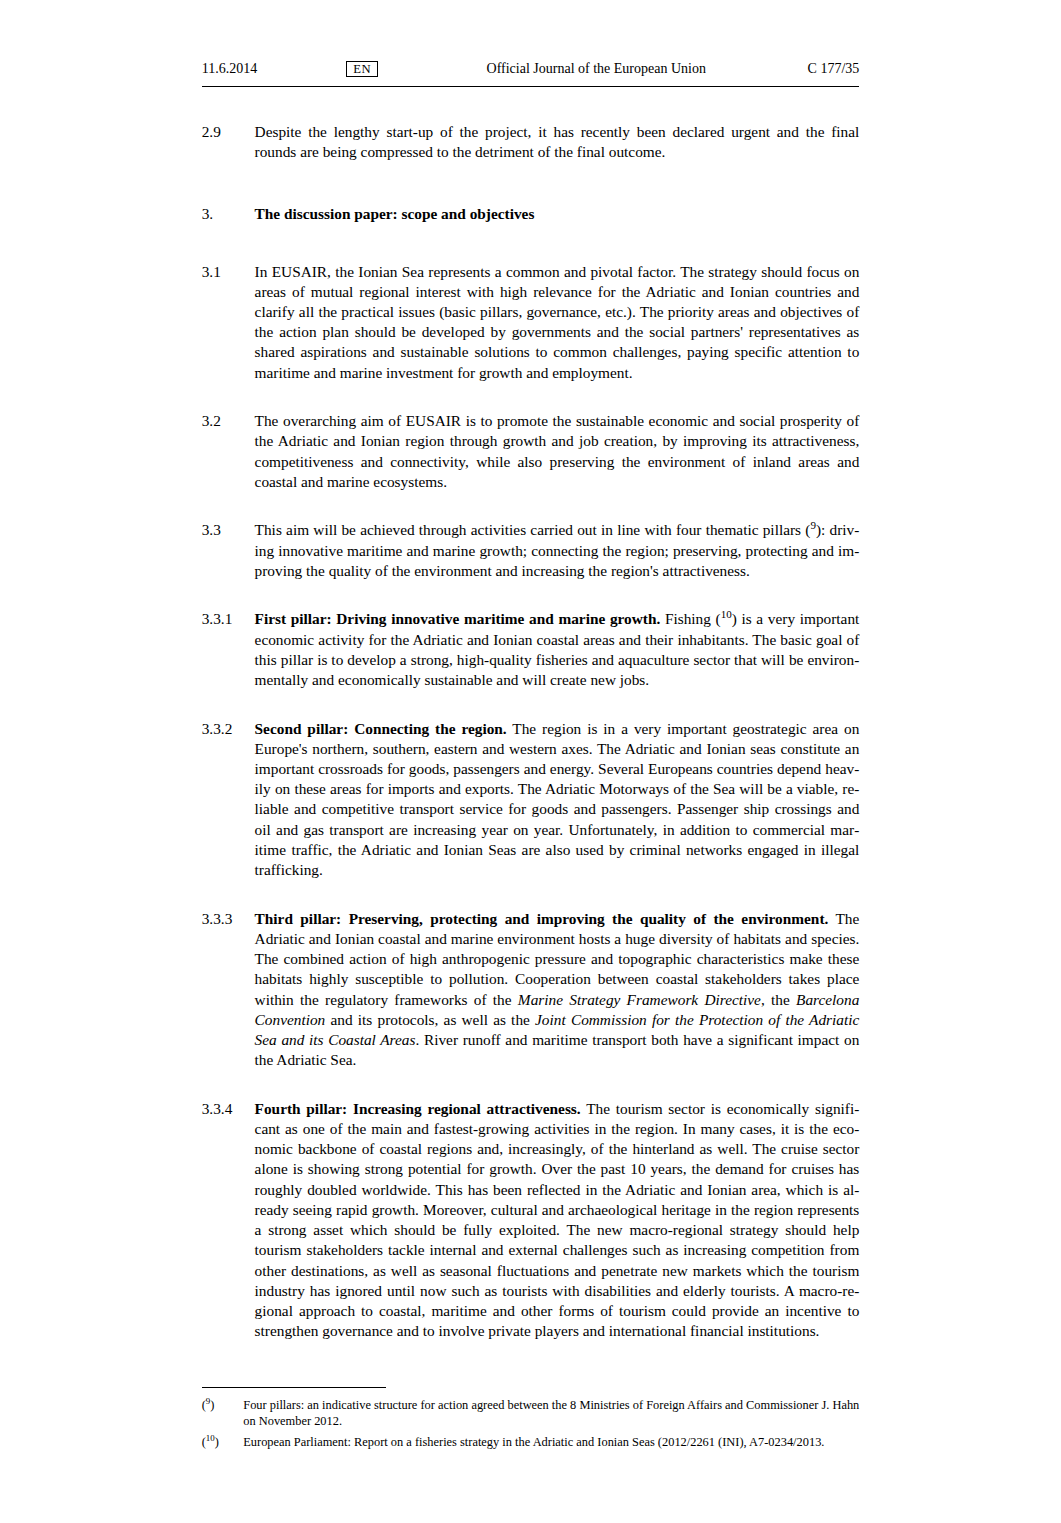11.6.2014
EN
Official Journal of the European Union
C 177/35
2.9
Despite the lengthy start-up of the project, it has recently been declared urgent and the final rounds are being compressed to the detriment of the final outcome.
3.
The discussion paper: scope and objectives
3.1
In EUSAIR, the Ionian Sea represents a common and pivotal factor. The strategy should focus on areas of mutual regional interest with high relevance for the Adriatic and Ionian countries and clarify all the practical issues (basic pillars, governance, etc.). The priority areas and objectives of the action plan should be developed by governments and the social partners' representatives as shared aspirations and sustainable solutions to common challenges, paying specific attention to maritime and marine investment for growth and employment.
3.2
The overarching aim of EUSAIR is to promote the sustainable economic and social prosperity of the Adriatic and Ionian region through growth and job creation, by improving its attractiveness, competitiveness and connectivity, while also preserving the environment of inland areas and coastal and marine ecosystems.
3.3
This aim will be achieved through activities carried out in line with four thematic pillars (9): driving innovative maritime and marine growth; connecting the region; preserving, protecting and improving the quality of the environment and increasing the region's attractiveness.
3.3.1
First pillar: Driving innovative maritime and marine growth. Fishing (10) is a very important economic activity for the Adriatic and Ionian coastal areas and their inhabitants. The basic goal of this pillar is to develop a strong, high-quality fisheries and aquaculture sector that will be environmentally and economically sustainable and will create new jobs.
3.3.2
Second pillar: Connecting the region. The region is in a very important geostrategic area on Europe's northern, southern, eastern and western axes. The Adriatic and Ionian seas constitute an important crossroads for goods, passengers and energy. Several Europeans countries depend heavily on these areas for imports and exports. The Adriatic Motorways of the Sea will be a viable, reliable and competitive transport service for goods and passengers. Passenger ship crossings and oil and gas transport are increasing year on year. Unfortunately, in addition to commercial maritime traffic, the Adriatic and Ionian Seas are also used by criminal networks engaged in illegal trafficking.
3.3.3
Third pillar: Preserving, protecting and improving the quality of the environment. The Adriatic and Ionian coastal and marine environment hosts a huge diversity of habitats and species. The combined action of high anthropogenic pressure and topographic characteristics make these habitats highly susceptible to pollution. Cooperation between coastal stakeholders takes place within the regulatory frameworks of the Marine Strategy Framework Directive, the Barcelona Convention and its protocols, as well as the Joint Commission for the Protection of the Adriatic Sea and its Coastal Areas. River runoff and maritime transport both have a significant impact on the Adriatic Sea.
3.3.4
Fourth pillar: Increasing regional attractiveness. The tourism sector is economically significant as one of the main and fastest-growing activities in the region. In many cases, it is the economic backbone of coastal regions and, increasingly, of the hinterland as well. The cruise sector alone is showing strong potential for growth. Over the past 10 years, the demand for cruises has roughly doubled worldwide. This has been reflected in the Adriatic and Ionian area, which is already seeing rapid growth. Moreover, cultural and archaeological heritage in the region represents a strong asset which should be fully exploited. The new macro-regional strategy should help tourism stakeholders tackle internal and external challenges such as increasing competition from other destinations, as well as seasonal fluctuations and penetrate new markets which the tourism industry has ignored until now such as tourists with disabilities and elderly tourists. A macro-regional approach to coastal, maritime and other forms of tourism could provide an incentive to strengthen governance and to involve private players and international financial institutions.
(9)
Four pillars: an indicative structure for action agreed between the 8 Ministries of Foreign Affairs and Commissioner J. Hahn on November 2012.
(10)
European Parliament: Report on a fisheries strategy in the Adriatic and Ionian Seas (2012/2261 (INI), A7-0234/2013.